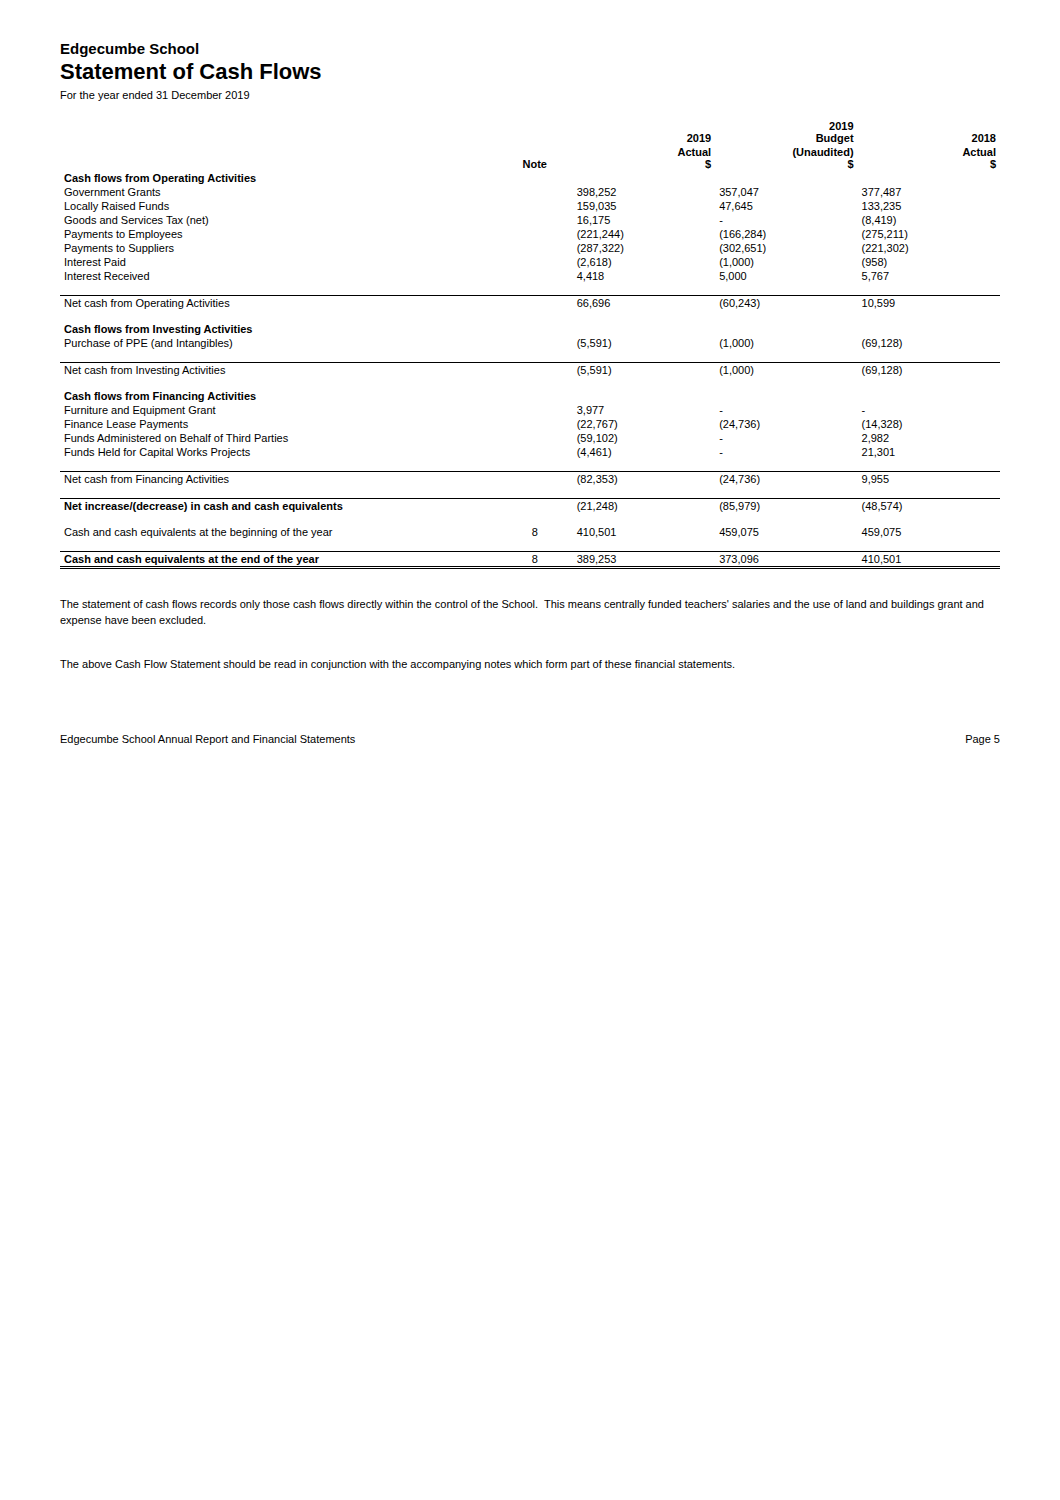Edgecumbe School
Statement of Cash Flows
For the year ended 31 December 2019
| | | 2019 | 2019 Budget | 2018 |
| --- | --- | --- | --- | --- |
| | Note | Actual $ | (Unaudited) $ | Actual $ |
| Cash flows from Operating Activities | | | | |
| Government Grants | | 398,252 | 357,047 | 377,487 |
| Locally Raised Funds | | 159,035 | 47,645 | 133,235 |
| Goods and Services Tax (net) | | 16,175 | - | (8,419) |
| Payments to Employees | | (221,244) | (166,284) | (275,211) |
| Payments to Suppliers | | (287,322) | (302,651) | (221,302) |
| Interest Paid | | (2,618) | (1,000) | (958) |
| Interest Received | | 4,418 | 5,000 | 5,767 |
| Net cash from Operating Activities | | 66,696 | (60,243) | 10,599 |
| Cash flows from Investing Activities | | | | |
| Purchase of PPE (and Intangibles) | | (5,591) | (1,000) | (69,128) |
| Net cash from Investing Activities | | (5,591) | (1,000) | (69,128) |
| Cash flows from Financing Activities | | | | |
| Furniture and Equipment Grant | | 3,977 | - | - |
| Finance Lease Payments | | (22,767) | (24,736) | (14,328) |
| Funds Administered on Behalf of Third Parties | | (59,102) | - | 2,982 |
| Funds Held for Capital Works Projects | | (4,461) | - | 21,301 |
| Net cash from Financing Activities | | (82,353) | (24,736) | 9,955 |
| Net increase/(decrease) in cash and cash equivalents | | (21,248) | (85,979) | (48,574) |
| Cash and cash equivalents at the beginning of the year | 8 | 410,501 | 459,075 | 459,075 |
| Cash and cash equivalents at the end of the year | 8 | 389,253 | 373,096 | 410,501 |
The statement of cash flows records only those cash flows directly within the control of the School. This means centrally funded teachers' salaries and the use of land and buildings grant and expense have been excluded.
The above Cash Flow Statement should be read in conjunction with the accompanying notes which form part of these financial statements.
Edgecumbe School Annual Report and Financial Statements
Page 5